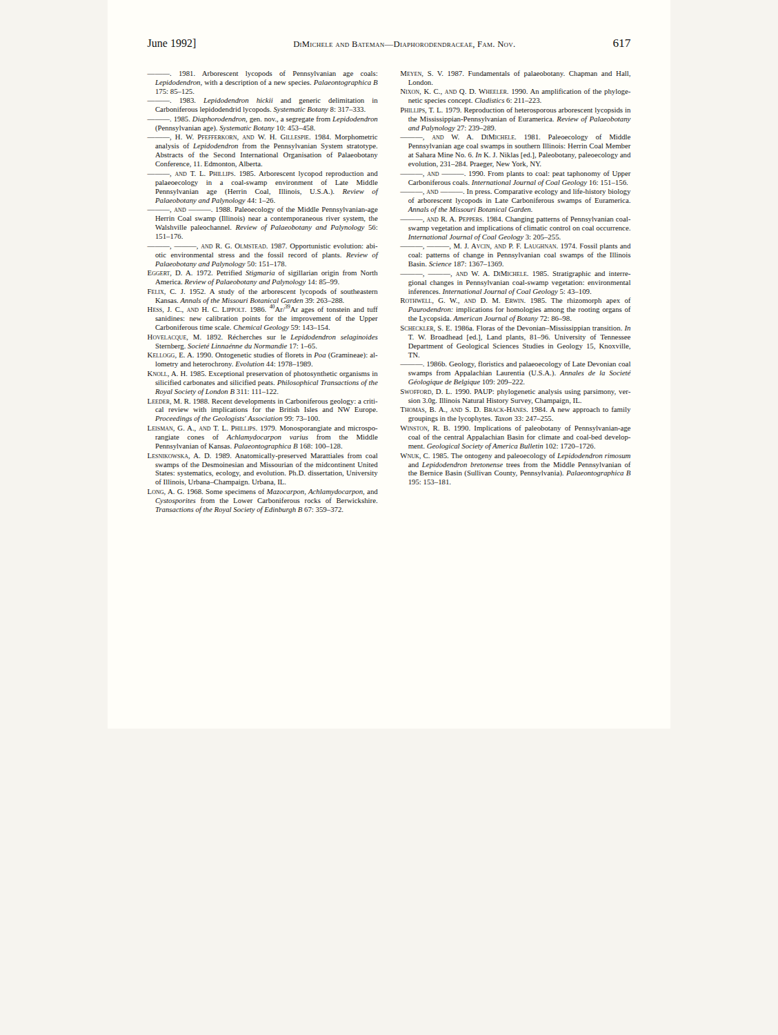June 1992]
DiMichele and Bateman—Diaphorodendraceae, Fam. Nov.
617
———. 1981. Arborescent lycopods of Pennsylvanian age coals: Lepidodendron, with a description of a new species. Palaeontographica B 175: 85–125.
———. 1983. Lepidodendron hickii and generic delimitation in Carboniferous lepidodendrid lycopods. Systematic Botany 8: 317–333.
———. 1985. Diaphorodendron, gen. nov., a segregate from Lepidodendron (Pennsylvanian age). Systematic Botany 10: 453–458.
———, H. W. Pfefferkorn, and W. H. Gillespie. 1984. Morphometric analysis of Lepidodendron from the Pennsylvanian System stratotype. Abstracts of the Second International Organisation of Palaeobotany Conference, 11. Edmonton, Alberta.
———, and T. L. Phillips. 1985. Arborescent lycopod reproduction and palaeoecology in a coal-swamp environment of Late Middle Pennsylvanian age (Herrin Coal, Illinois, U.S.A.). Review of Palaeobotany and Palynology 44: 1–26.
———, and ———. 1988. Paleoecology of the Middle Pennsylvanian-age Herrin Coal swamp (Illinois) near a contemporaneous river system, the Walshville paleochannel. Review of Palaeobotany and Palynology 56: 151–176.
———, ———, and R. G. Olmstead. 1987. Opportunistic evolution: abiotic environmental stress and the fossil record of plants. Review of Palaeobotany and Palynology 50: 151–178.
Eggert, D. A. 1972. Petrified Stigmaria of sigillarian origin from North America. Review of Palaeobotany and Palynology 14: 85–99.
Felix, C. J. 1952. A study of the arborescent lycopods of southeastern Kansas. Annals of the Missouri Botanical Garden 39: 263–288.
Hess, J. C., and H. C. Lippolt. 1986. 40Ar/39Ar ages of tonstein and tuff sanidines: new calibration points for the improvement of the Upper Carboniferous time scale. Chemical Geology 59: 143–154.
Hovelacque, M. 1892. Récherches sur le Lepidodendron selaginoides Sternberg. Societé Linnaénne du Normandie 17: 1–65.
Kellogg, E. A. 1990. Ontogenetic studies of florets in Poa (Gramineae): allometry and heterochrony. Evolution 44: 1978–1989.
Knoll, A. H. 1985. Exceptional preservation of photosynthetic organisms in silicified carbonates and silicified peats. Philosophical Transactions of the Royal Society of London B 311: 111–122.
Leeder, M. R. 1988. Recent developments in Carboniferous geology: a critical review with implications for the British Isles and NW Europe. Proceedings of the Geologists' Association 99: 73–100.
Leisman, G. A., and T. L. Phillips. 1979. Monosporangiate and microsporangiate cones of Achlamydocarpon varius from the Middle Pennsylvanian of Kansas. Palaeontographica B 168: 100–128.
Lesnikowska, A. D. 1989. Anatomically-preserved Marattiales from coal swamps of the Desmoinesian and Missourian of the midcontinent United States: systematics, ecology, and evolution. Ph.D. dissertation, University of Illinois, Urbana–Champaign. Urbana, IL.
Long, A. G. 1968. Some specimens of Mazocarpon, Achlamydocarpon, and Cystosporites from the Lower Carboniferous rocks of Berwickshire. Transactions of the Royal Society of Edinburgh B 67: 359–372.
Meyen, S. V. 1987. Fundamentals of palaeobotany. Chapman and Hall, London.
Nixon, K. C., and Q. D. Wheeler. 1990. An amplification of the phylogenetic species concept. Cladistics 6: 211–223.
Phillips, T. L. 1979. Reproduction of heterosporous arborescent lycopsids in the Mississippian-Pennsylvanian of Euramerica. Review of Palaeobotany and Palynology 27: 239–289.
———, and W. A. DiMichele. 1981. Paleoecology of Middle Pennsylvanian age coal swamps in southern Illinois: Herrin Coal Member at Sahara Mine No. 6. In K. J. Niklas [ed.], Paleobotany, paleoecology and evolution, 231–284. Praeger, New York, NY.
———, and ———. 1990. From plants to coal: peat taphonomy of Upper Carboniferous coals. International Journal of Coal Geology 16: 151–156.
———, and ———. In press. Comparative ecology and life-history biology of arborescent lycopods in Late Carboniferous swamps of Euramerica. Annals of the Missouri Botanical Garden.
———, and R. A. Peppers. 1984. Changing patterns of Pennsylvanian coal-swamp vegetation and implications of climatic control on coal occurrence. International Journal of Coal Geology 3: 205–255.
———, ———, M. J. Avcin, and P. F. Laughnan. 1974. Fossil plants and coal: patterns of change in Pennsylvanian coal swamps of the Illinois Basin. Science 187: 1367–1369.
———, ———, and W. A. DiMichele. 1985. Stratigraphic and interregional changes in Pennsylvanian coal-swamp vegetation: environmental inferences. International Journal of Coal Geology 5: 43–109.
Rothwell, G. W., and D. M. Erwin. 1985. The rhizomorph apex of Paurodendron: implications for homologies among the rooting organs of the Lycopsida. American Journal of Botany 72: 86–98.
Scheckler, S. E. 1986a. Floras of the Devonian–Mississippian transition. In T. W. Broadhead [ed.], Land plants, 81–96. University of Tennessee Department of Geological Sciences Studies in Geology 15, Knoxville, TN.
———. 1986b. Geology, floristics and palaeoecology of Late Devonian coal swamps from Appalachian Laurentia (U.S.A.). Annales de la Societé Géologique de Belgique 109: 209–222.
Swofford, D. L. 1990. PAUP: phylogenetic analysis using parsimony, version 3.0g. Illinois Natural History Survey, Champaign, IL.
Thomas, B. A., and S. D. Brack-Hanes. 1984. A new approach to family groupings in the lycophytes. Taxon 33: 247–255.
Winston, R. B. 1990. Implications of paleobotany of Pennsylvanian-age coal of the central Appalachian Basin for climate and coal-bed development. Geological Society of America Bulletin 102: 1720–1726.
Wnuk, C. 1985. The ontogeny and paleoecology of Lepidodendron rimosum and Lepidodendron bretonense trees from the Middle Pennsylvanian of the Bernice Basin (Sullivan County, Pennsylvania). Palaeontographica B 195: 153–181.